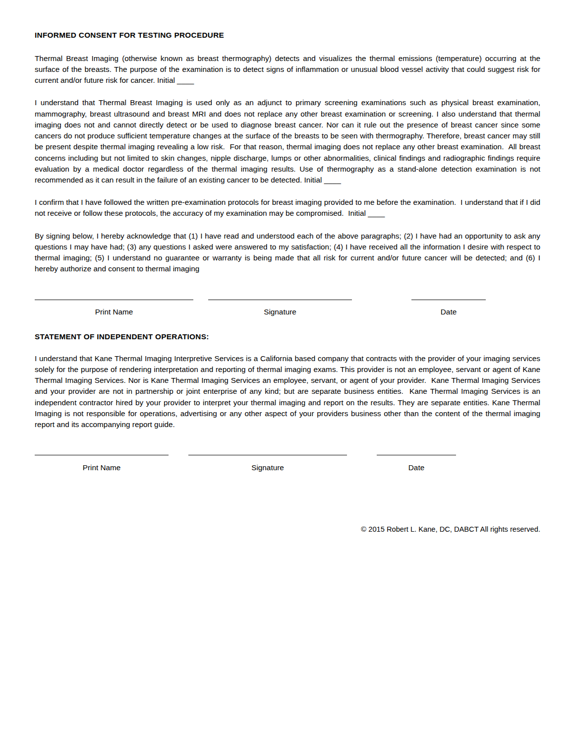INFORMED CONSENT FOR TESTING PROCEDURE
Thermal Breast Imaging (otherwise known as breast thermography) detects and visualizes the thermal emissions (temperature) occurring at the surface of the breasts. The purpose of the examination is to detect signs of inflammation or unusual blood vessel activity that could suggest risk for current and/or future risk for cancer. Initial ____
I understand that Thermal Breast Imaging is used only as an adjunct to primary screening examinations such as physical breast examination, mammography, breast ultrasound and breast MRI and does not replace any other breast examination or screening. I also understand that thermal imaging does not and cannot directly detect or be used to diagnose breast cancer. Nor can it rule out the presence of breast cancer since some cancers do not produce sufficient temperature changes at the surface of the breasts to be seen with thermography. Therefore, breast cancer may still be present despite thermal imaging revealing a low risk. For that reason, thermal imaging does not replace any other breast examination. All breast concerns including but not limited to skin changes, nipple discharge, lumps or other abnormalities, clinical findings and radiographic findings require evaluation by a medical doctor regardless of the thermal imaging results. Use of thermography as a stand-alone detection examination is not recommended as it can result in the failure of an existing cancer to be detected. Initial ____
I confirm that I have followed the written pre-examination protocols for breast imaging provided to me before the examination. I understand that if I did not receive or follow these protocols, the accuracy of my examination may be compromised. Initial ____
By signing below, I hereby acknowledge that (1) I have read and understood each of the above paragraphs; (2) I have had an opportunity to ask any questions I may have had; (3) any questions I asked were answered to my satisfaction; (4) I have received all the information I desire with respect to thermal imaging; (5) I understand no guarantee or warranty is being made that all risk for current and/or future cancer will be detected; and (6) I hereby authorize and consent to thermal imaging
Print Name
Signature
Date
STATEMENT OF INDEPENDENT OPERATIONS:
I understand that Kane Thermal Imaging Interpretive Services is a California based company that contracts with the provider of your imaging services solely for the purpose of rendering interpretation and reporting of thermal imaging exams. This provider is not an employee, servant or agent of Kane Thermal Imaging Services. Nor is Kane Thermal Imaging Services an employee, servant, or agent of your provider. Kane Thermal Imaging Services and your provider are not in partnership or joint enterprise of any kind; but are separate business entities. Kane Thermal Imaging Services is an independent contractor hired by your provider to interpret your thermal imaging and report on the results. They are separate entities. Kane Thermal Imaging is not responsible for operations, advertising or any other aspect of your providers business other than the content of the thermal imaging report and its accompanying report guide.
Print Name
Signature
Date
© 2015 Robert L. Kane, DC, DABCT All rights reserved.